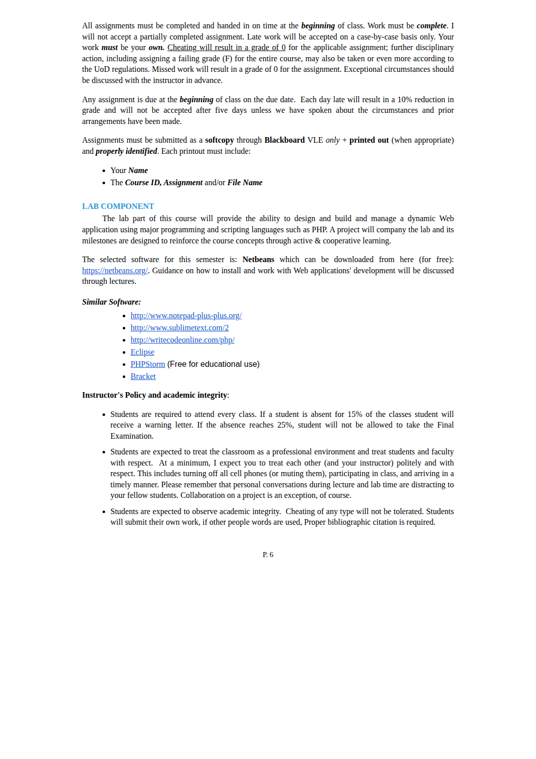All assignments must be completed and handed in on time at the beginning of class. Work must be complete. I will not accept a partially completed assignment. Late work will be accepted on a case-by-case basis only. Your work must be your own. Cheating will result in a grade of 0 for the applicable assignment; further disciplinary action, including assigning a failing grade (F) for the entire course, may also be taken or even more according to the UoD regulations. Missed work will result in a grade of 0 for the assignment. Exceptional circumstances should be discussed with the instructor in advance.
Any assignment is due at the beginning of class on the due date. Each day late will result in a 10% reduction in grade and will not be accepted after five days unless we have spoken about the circumstances and prior arrangements have been made.
Assignments must be submitted as a softcopy through Blackboard VLE only + printed out (when appropriate) and properly identified. Each printout must include:
Your Name
The Course ID, Assignment and/or File Name
LAB COMPONENT
The lab part of this course will provide the ability to design and build and manage a dynamic Web application using major programming and scripting languages such as PHP. A project will company the lab and its milestones are designed to reinforce the course concepts through active & cooperative learning.
The selected software for this semester is: Netbeans which can be downloaded from here (for free): https://netbeans.org/. Guidance on how to install and work with Web applications' development will be discussed through lectures.
Similar Software:
http://www.notepad-plus-plus.org/
http://www.sublimetext.com/2
http://writecodeonline.com/php/
Eclipse
PHPStorm (Free for educational use)
Bracket
Instructor's Policy and academic integrity:
Students are required to attend every class. If a student is absent for 15% of the classes student will receive a warning letter. If the absence reaches 25%, student will not be allowed to take the Final Examination.
Students are expected to treat the classroom as a professional environment and treat students and faculty with respect. At a minimum, I expect you to treat each other (and your instructor) politely and with respect. This includes turning off all cell phones (or muting them), participating in class, and arriving in a timely manner. Please remember that personal conversations during lecture and lab time are distracting to your fellow students. Collaboration on a project is an exception, of course.
Students are expected to observe academic integrity. Cheating of any type will not be tolerated. Students will submit their own work, if other people words are used, Proper bibliographic citation is required.
P. 6